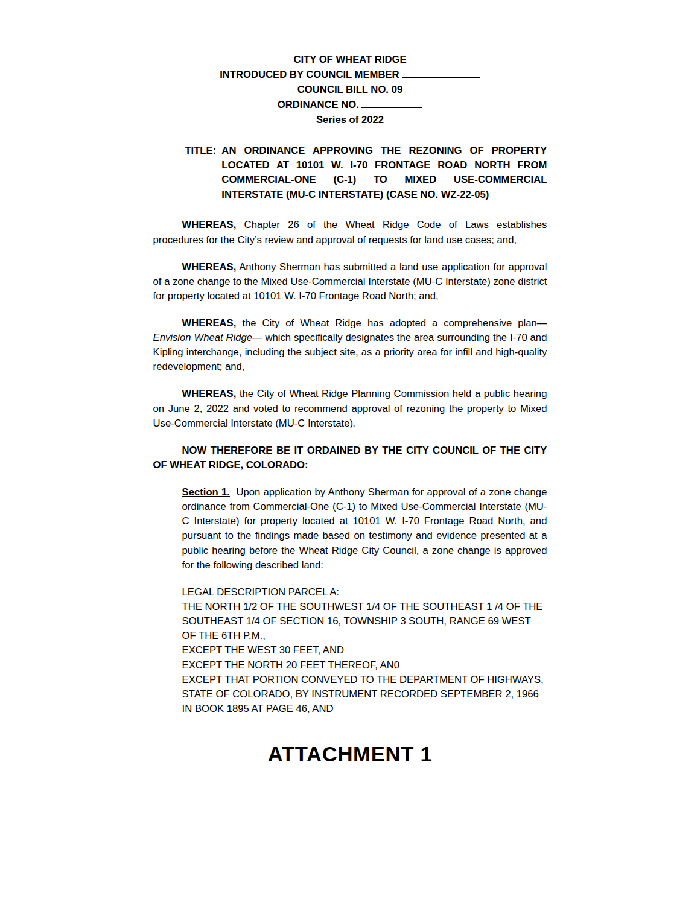CITY OF WHEAT RIDGE INTRODUCED BY COUNCIL MEMBER COUNCIL BILL NO. 09 ORDINANCE NO. Series of 2022
TITLE:
AN ORDINANCE APPROVING THE REZONING OF PROPERTY LOCATED AT 10101 W. I-70 FRONTAGE ROAD NORTH FROM COMMERCIAL-ONE (C-1) TO MIXED USE-COMMERCIAL INTERSTATE (MU-C INTERSTATE) (CASE NO. WZ-22-05)
WHEREAS, Chapter 26 of the Wheat Ridge Code of Laws establishes procedures for the City’s review and approval of requests for land use cases; and,
WHEREAS, Anthony Sherman has submitted a land use application for approval of a zone change to the Mixed Use-Commercial Interstate (MU-C Interstate) zone district for property located at 10101 W. I-70 Frontage Road North; and,
WHEREAS, the City of Wheat Ridge has adopted a comprehensive plan—Envision Wheat Ridge— which specifically designates the area surrounding the I-70 and Kipling interchange, including the subject site, as a priority area for infill and high-quality redevelopment; and,
WHEREAS, the City of Wheat Ridge Planning Commission held a public hearing on June 2, 2022 and voted to recommend approval of rezoning the property to Mixed Use-Commercial Interstate (MU-C Interstate).
NOW THEREFORE BE IT ORDAINED BY THE CITY COUNCIL OF THE CITY OF WHEAT RIDGE, COLORADO:
Section 1. Upon application by Anthony Sherman for approval of a zone change ordinance from Commercial-One (C-1) to Mixed Use-Commercial Interstate (MU-C Interstate) for property located at 10101 W. I-70 Frontage Road North, and pursuant to the findings made based on testimony and evidence presented at a public hearing before the Wheat Ridge City Council, a zone change is approved for the following described land:
LEGAL DESCRIPTION PARCEL A: THE NORTH 1/2 OF THE SOUTHWEST 1/4 OF THE SOUTHEAST 1 /4 OF THE SOUTHEAST 1/4 OF SECTION 16, TOWNSHIP 3 SOUTH, RANGE 69 WEST OF THE 6TH P.M., EXCEPT THE WEST 30 FEET, AND EXCEPT THE NORTH 20 FEET THEREOF, AN0 EXCEPT THAT PORTION CONVEYED TO THE DEPARTMENT OF HIGHWAYS, STATE OF COLORADO, BY INSTRUMENT RECORDED SEPTEMBER 2, 1966 IN BOOK 1895 AT PAGE 46, AND
ATTACHMENT 1